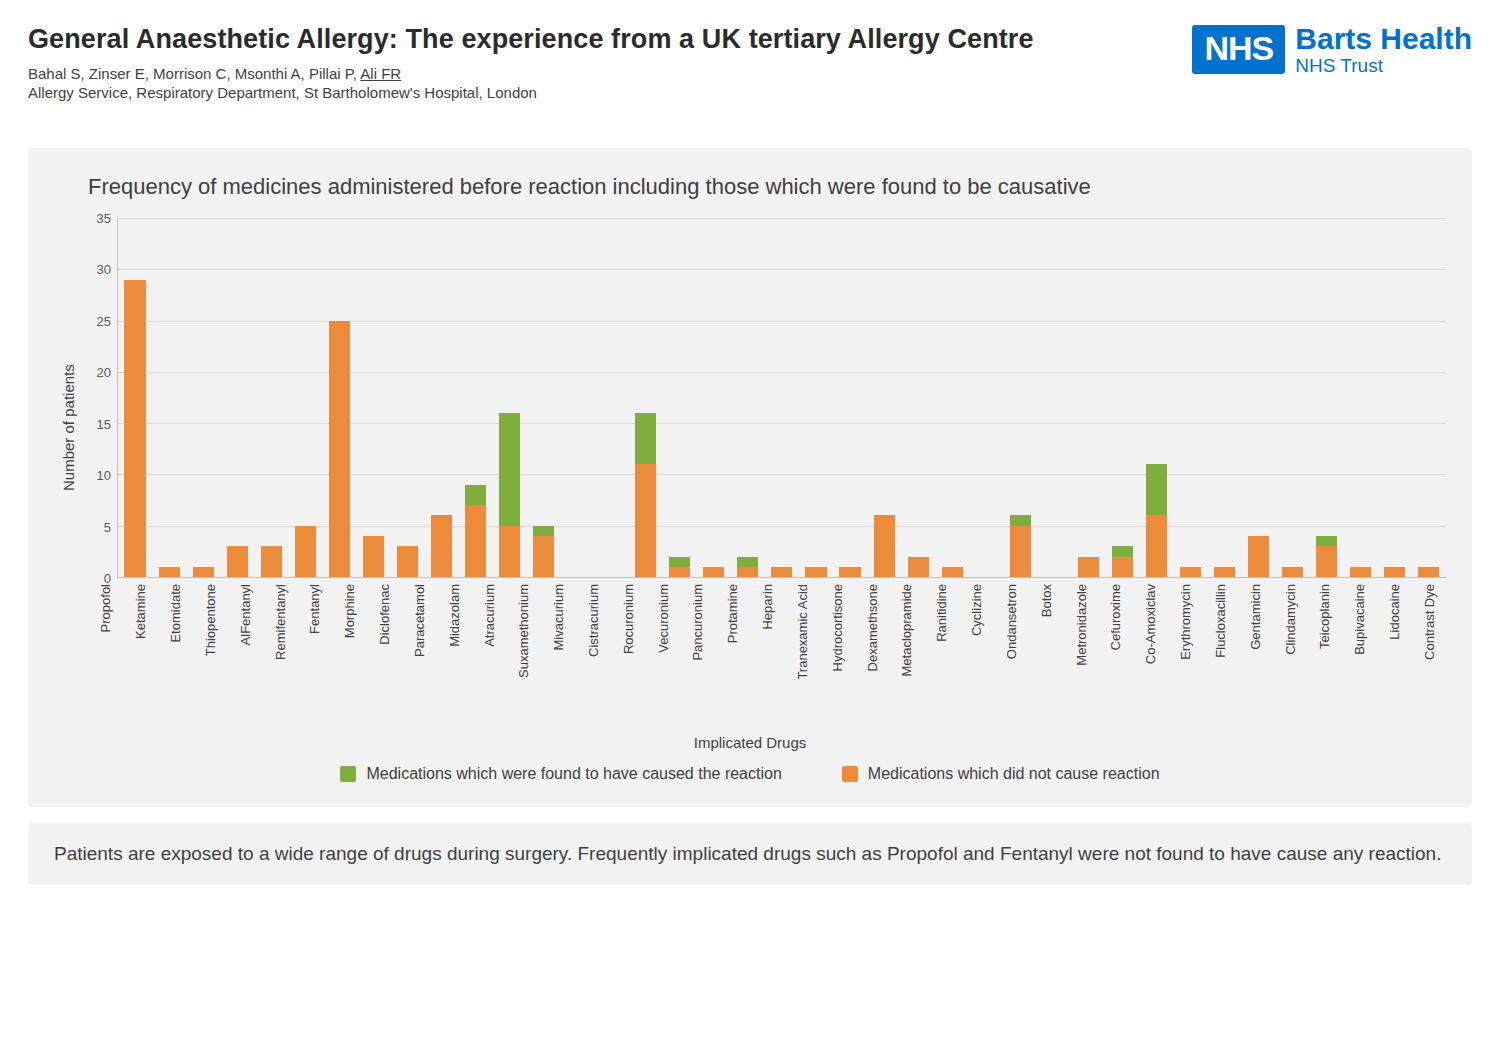General Anaesthetic Allergy: The experience from a UK tertiary Allergy Centre
Bahal S, Zinser E, Morrison C, Msonthi A, Pillai P, Ali FR
Allergy Service, Respiratory Department, St Bartholomew's Hospital, London
NHS Barts Health NHS Trust
Frequency of medicines administered before reaction including those which were found to be causative
Number of patients
35 30 25 20 15 10 5 0
Propofol
Ketamine
Etomidate
Thiopentone
AlFentanyl
Remifentanyl
Fentanyl
Morphine
Diclofenac
Paracetamol
Midazolam
Atracurium
Suxamethonium
Mivacurium
Cistracurium
Rocuronium
Vecuronium
Pancuronium
Protamine
Heparin
Tranexamic Acid
Hydrocortisone
Dexamethsone
Metaclopramide
Ranitidine
Cyclizine
Ondansetron
Botox
Metronidazole
Cefuroxime
Co-Amoxiclav
Erythromycin
Flucloxacillin
Gentamicin
Clindamycin
Teicoplanin
Bupivacaine
Lidocaine
Contrast Dye
Implicated Drugs
Medications which were found to have caused the reaction Medications which did not cause reaction
Patients are exposed to a wide range of drugs during surgery. Frequently implicated drugs such as Propofol and Fentanyl were not found to have cause any reaction.